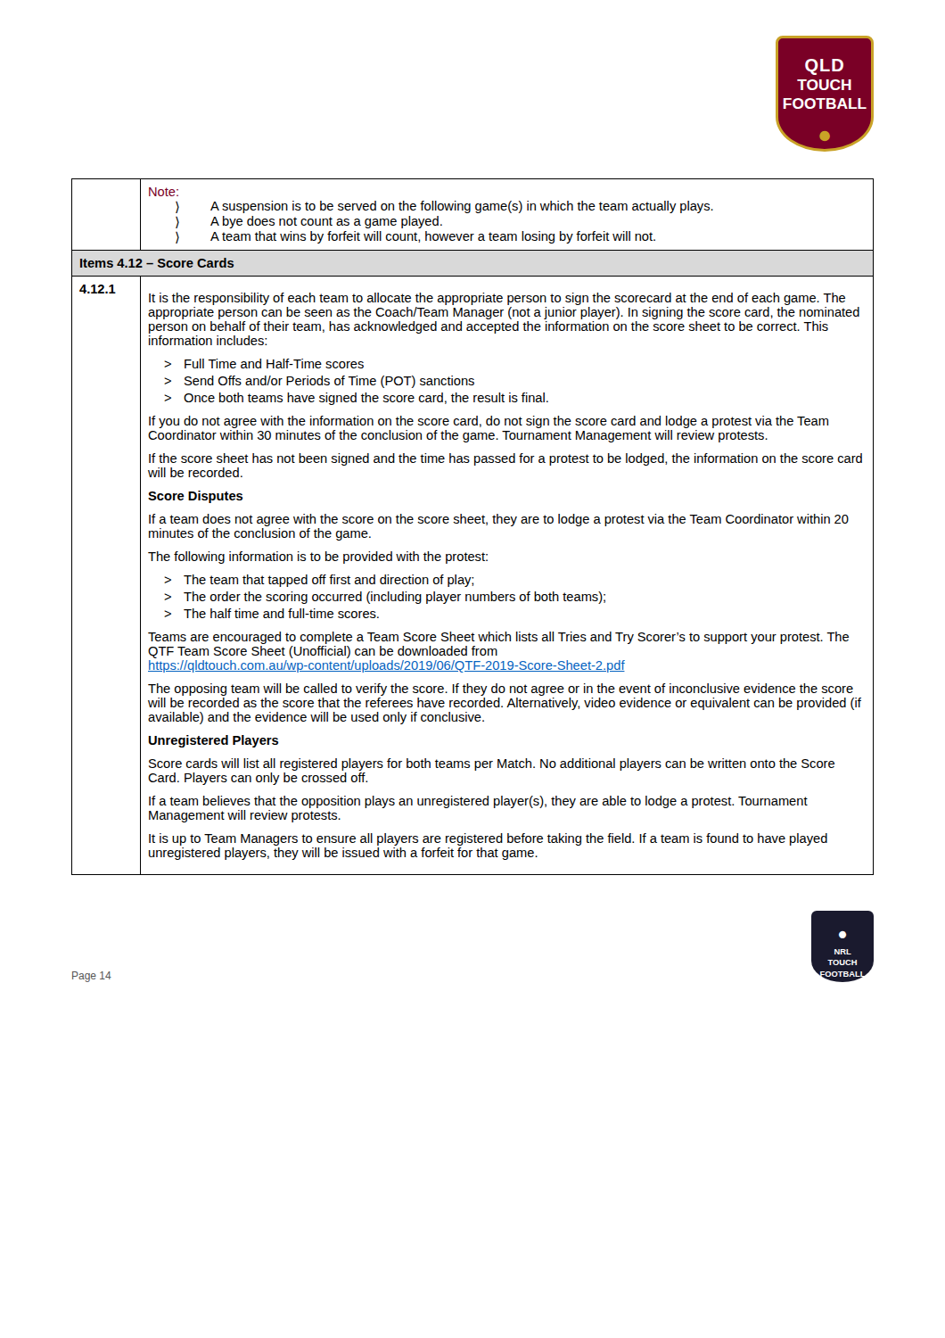QLD
TOUCH
FOOTBALL
●
| | Note: ⟩ A suspension is to be served on the following game(s) in which the team actually plays. ⟩ A bye does not count as a game played. ⟩ A team that wins by forfeit will count, however a team losing by forfeit will not. |
| Items 4.12 – Score Cards |
| 4.12.1 | It is the responsibility of each team to allocate the appropriate person to sign the scorecard at the end of each game. The appropriate person can be seen as the Coach/Team Manager (not a junior player). In signing the score card, the nominated person on behalf of their team, has acknowledged and accepted the information on the score sheet to be correct. This information includes: Full Time and Half-Time scores Send Offs and/or Periods of Time (POT) sanctions Once both teams have signed the score card, the result is final. If you do not agree with the information on the score card, do not sign the score card and lodge a protest via the Team Coordinator within 30 minutes of the conclusion of the game. Tournament Management will review protests. If the score sheet has not been signed and the time has passed for a protest to be lodged, the information on the score card will be recorded. Score Disputes If a team does not agree with the score on the score sheet, they are to lodge a protest via the Team Coordinator within 20 minutes of the conclusion of the game. The following information is to be provided with the protest: The team that tapped off first and direction of play; The order the scoring occurred (including player numbers of both teams); The half time and full-time scores. Teams are encouraged to complete a Team Score Sheet which lists all Tries and Try Scorer’s to support your protest. The QTF Team Score Sheet (Unofficial) can be downloaded from https://qldtouch.com.au/wp-content/uploads/2019/06/QTF-2019-Score-Sheet-2.pdf The opposing team will be called to verify the score. If they do not agree or in the event of inconclusive evidence the score will be recorded as the score that the referees have recorded. Alternatively, video evidence or equivalent can be provided (if available) and the evidence will be used only if conclusive. Unregistered Players Score cards will list all registered players for both teams per Match. No additional players can be written onto the Score Card. Players can only be crossed off. If a team believes that the opposition plays an unregistered player(s), they are able to lodge a protest. Tournament Management will review protests. It is up to Team Managers to ensure all players are registered before taking the field. If a team is found to have played unregistered players, they will be issued with a forfeit for that game. |
Page 14
●
NRL
TOUCH
FOOTBALL